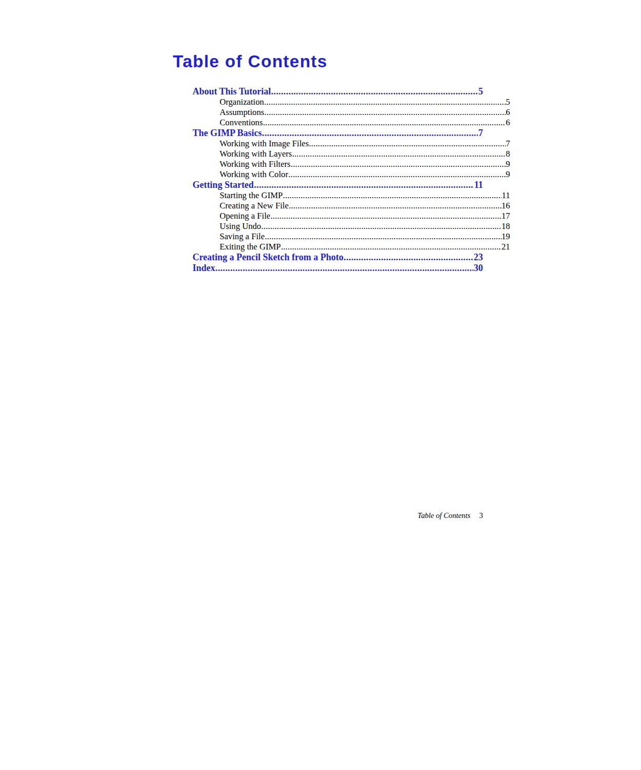Table of Contents
About This Tutorial 5
Organization 5
Assumptions 6
Conventions 6
The GIMP Basics 7
Working with Image Files 7
Working with Layers 8
Working with Filters 9
Working with Color 9
Getting Started 11
Starting the GIMP 11
Creating a New File 16
Opening a File 17
Using Undo 18
Saving a File 19
Exiting the GIMP 21
Creating a Pencil Sketch from a Photo 23
Index 30
Table of Contents3